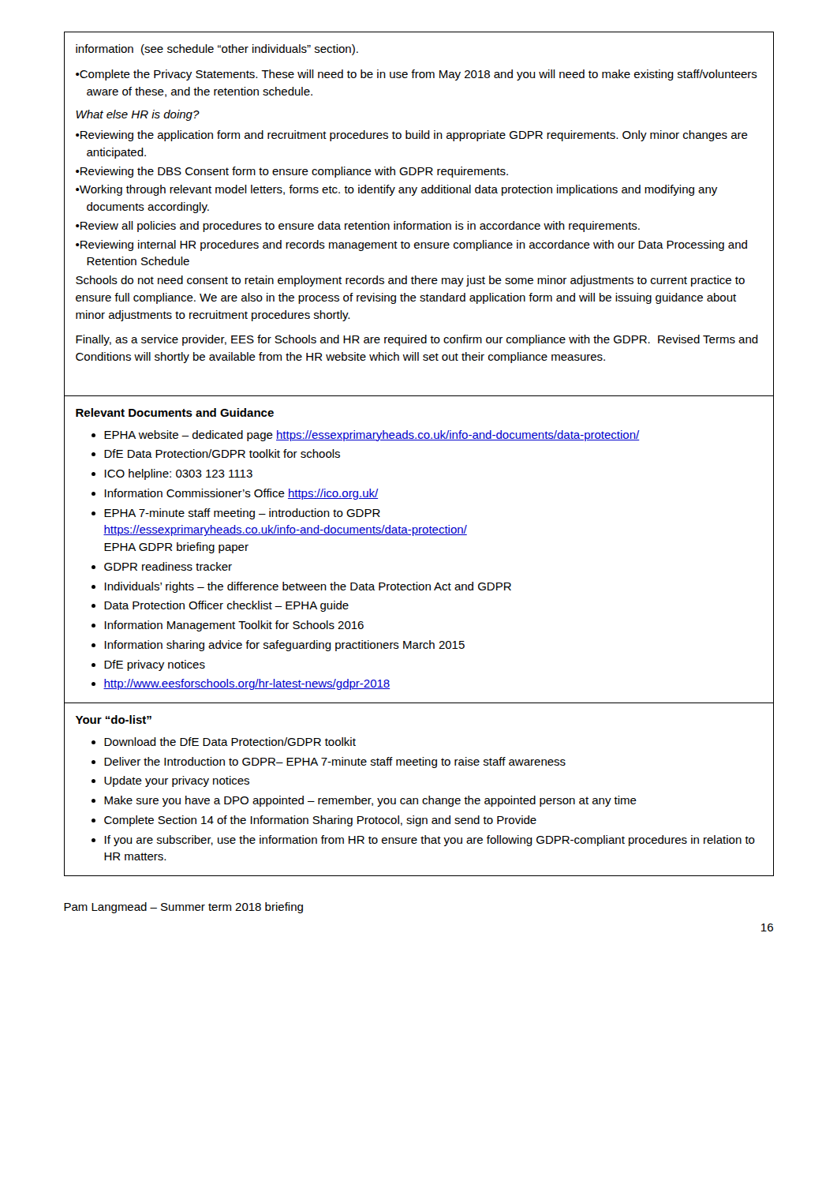information (see schedule “other individuals” section).
•Complete the Privacy Statements. These will need to be in use from May 2018 and you will need to make existing staff/volunteers aware of these, and the retention schedule.
What else HR is doing?
•Reviewing the application form and recruitment procedures to build in appropriate GDPR requirements. Only minor changes are anticipated.
•Reviewing the DBS Consent form to ensure compliance with GDPR requirements.
•Working through relevant model letters, forms etc. to identify any additional data protection implications and modifying any documents accordingly.
•Review all policies and procedures to ensure data retention information is in accordance with requirements.
•Reviewing internal HR procedures and records management to ensure compliance in accordance with our Data Processing and Retention Schedule
Schools do not need consent to retain employment records and there may just be some minor adjustments to current practice to ensure full compliance. We are also in the process of revising the standard application form and will be issuing guidance about minor adjustments to recruitment procedures shortly.
Finally, as a service provider, EES for Schools and HR are required to confirm our compliance with the GDPR. Revised Terms and Conditions will shortly be available from the HR website which will set out their compliance measures.
Relevant Documents and Guidance
EPHA website – dedicated page https://essexprimaryheads.co.uk/info-and-documents/data-protection/
DfE Data Protection/GDPR toolkit for schools
ICO helpline: 0303 123 1113
Information Commissioner’s Office https://ico.org.uk/
EPHA 7-minute staff meeting – introduction to GDPR
https://essexprimaryheads.co.uk/info-and-documents/data-protection/
EPHA GDPR briefing paper
GDPR readiness tracker
Individuals’ rights – the difference between the Data Protection Act and GDPR
Data Protection Officer checklist – EPHA guide
Information Management Toolkit for Schools 2016
Information sharing advice for safeguarding practitioners March 2015
DfE privacy notices
http://www.eesforschools.org/hr-latest-news/gdpr-2018
Your “do-list”
Download the DfE Data Protection/GDPR toolkit
Deliver the Introduction to GDPR– EPHA 7-minute staff meeting to raise staff awareness
Update your privacy notices
Make sure you have a DPO appointed – remember, you can change the appointed person at any time
Complete Section 14 of the Information Sharing Protocol, sign and send to Provide
If you are subscriber, use the information from HR to ensure that you are following GDPR-compliant procedures in relation to HR matters.
Pam Langmead – Summer term 2018 briefing
16